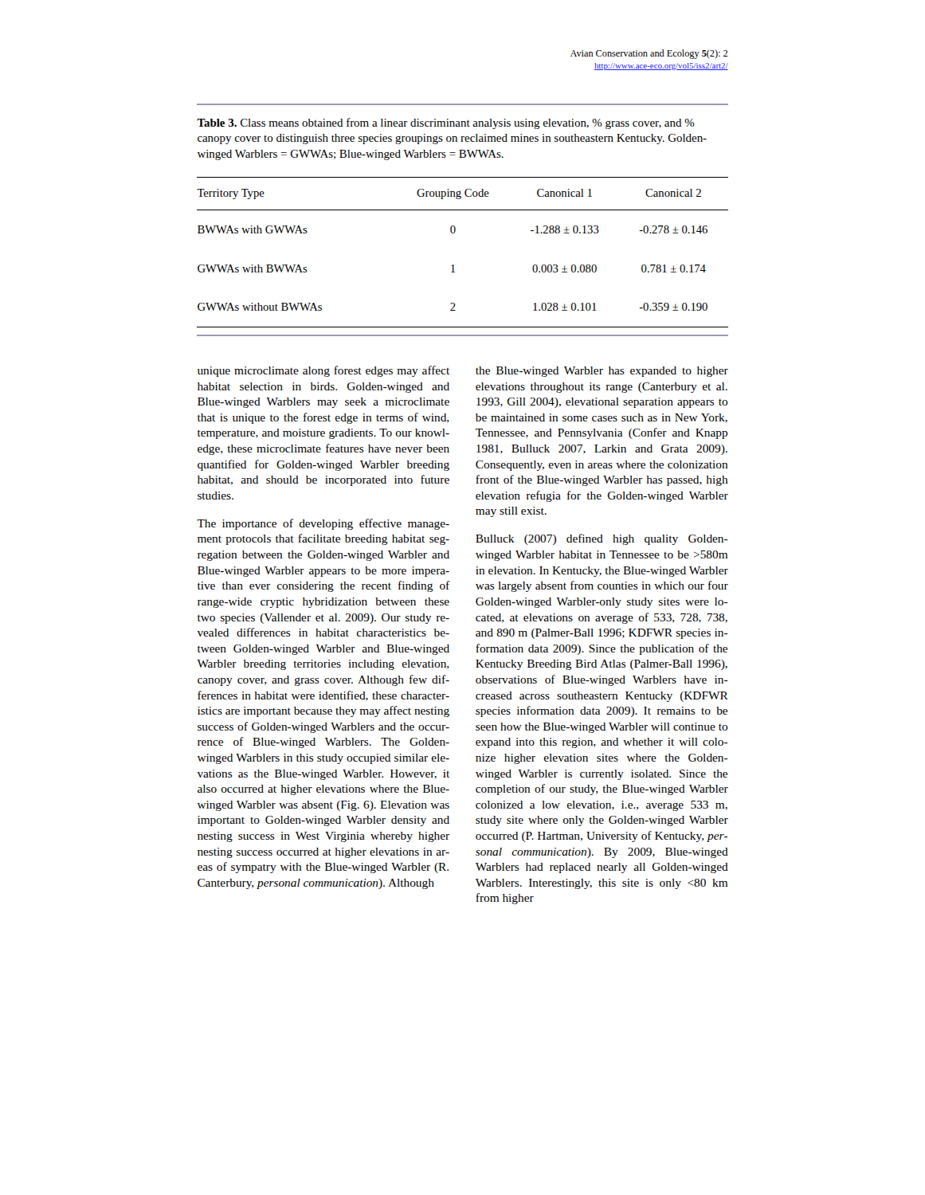Avian Conservation and Ecology 5(2): 2 http://www.ace-eco.org/vol5/iss2/art2/
Table 3. Class means obtained from a linear discriminant analysis using elevation, % grass cover, and % canopy cover to distinguish three species groupings on reclaimed mines in southeastern Kentucky. Golden-winged Warblers = GWWAs; Blue-winged Warblers = BWWAs.
| Territory Type | Grouping Code | Canonical 1 | Canonical 2 |
| --- | --- | --- | --- |
| BWWAs with GWWAs | 0 | -1.288 ± 0.133 | -0.278 ± 0.146 |
| GWWAs with BWWAs | 1 | 0.003 ± 0.080 | 0.781 ± 0.174 |
| GWWAs without BWWAs | 2 | 1.028 ± 0.101 | -0.359 ± 0.190 |
unique microclimate along forest edges may affect habitat selection in birds. Golden-winged and Blue-winged Warblers may seek a microclimate that is unique to the forest edge in terms of wind, temperature, and moisture gradients. To our knowledge, these microclimate features have never been quantified for Golden-winged Warbler breeding habitat, and should be incorporated into future studies.
The importance of developing effective management protocols that facilitate breeding habitat segregation between the Golden-winged Warbler and Blue-winged Warbler appears to be more imperative than ever considering the recent finding of range-wide cryptic hybridization between these two species (Vallender et al. 2009). Our study revealed differences in habitat characteristics between Golden-winged Warbler and Blue-winged Warbler breeding territories including elevation, canopy cover, and grass cover. Although few differences in habitat were identified, these characteristics are important because they may affect nesting success of Golden-winged Warblers and the occurrence of Blue-winged Warblers. The Golden-winged Warblers in this study occupied similar elevations as the Blue-winged Warbler. However, it also occurred at higher elevations where the Blue-winged Warbler was absent (Fig. 6). Elevation was important to Golden-winged Warbler density and nesting success in West Virginia whereby higher nesting success occurred at higher elevations in areas of sympatry with the Blue-winged Warbler (R. Canterbury, personal communication). Although
the Blue-winged Warbler has expanded to higher elevations throughout its range (Canterbury et al. 1993, Gill 2004), elevational separation appears to be maintained in some cases such as in New York, Tennessee, and Pennsylvania (Confer and Knapp 1981, Bulluck 2007, Larkin and Grata 2009). Consequently, even in areas where the colonization front of the Blue-winged Warbler has passed, high elevation refugia for the Golden-winged Warbler may still exist.
Bulluck (2007) defined high quality Golden-winged Warbler habitat in Tennessee to be >580m in elevation. In Kentucky, the Blue-winged Warbler was largely absent from counties in which our four Golden-winged Warbler-only study sites were located, at elevations on average of 533, 728, 738, and 890 m (Palmer-Ball 1996; KDFWR species information data 2009). Since the publication of the Kentucky Breeding Bird Atlas (Palmer-Ball 1996), observations of Blue-winged Warblers have increased across southeastern Kentucky (KDFWR species information data 2009). It remains to be seen how the Blue-winged Warbler will continue to expand into this region, and whether it will colonize higher elevation sites where the Golden-winged Warbler is currently isolated. Since the completion of our study, the Blue-winged Warbler colonized a low elevation, i.e., average 533 m, study site where only the Golden-winged Warbler occurred (P. Hartman, University of Kentucky, personal communication). By 2009, Blue-winged Warblers had replaced nearly all Golden-winged Warblers. Interestingly, this site is only <80 km from higher